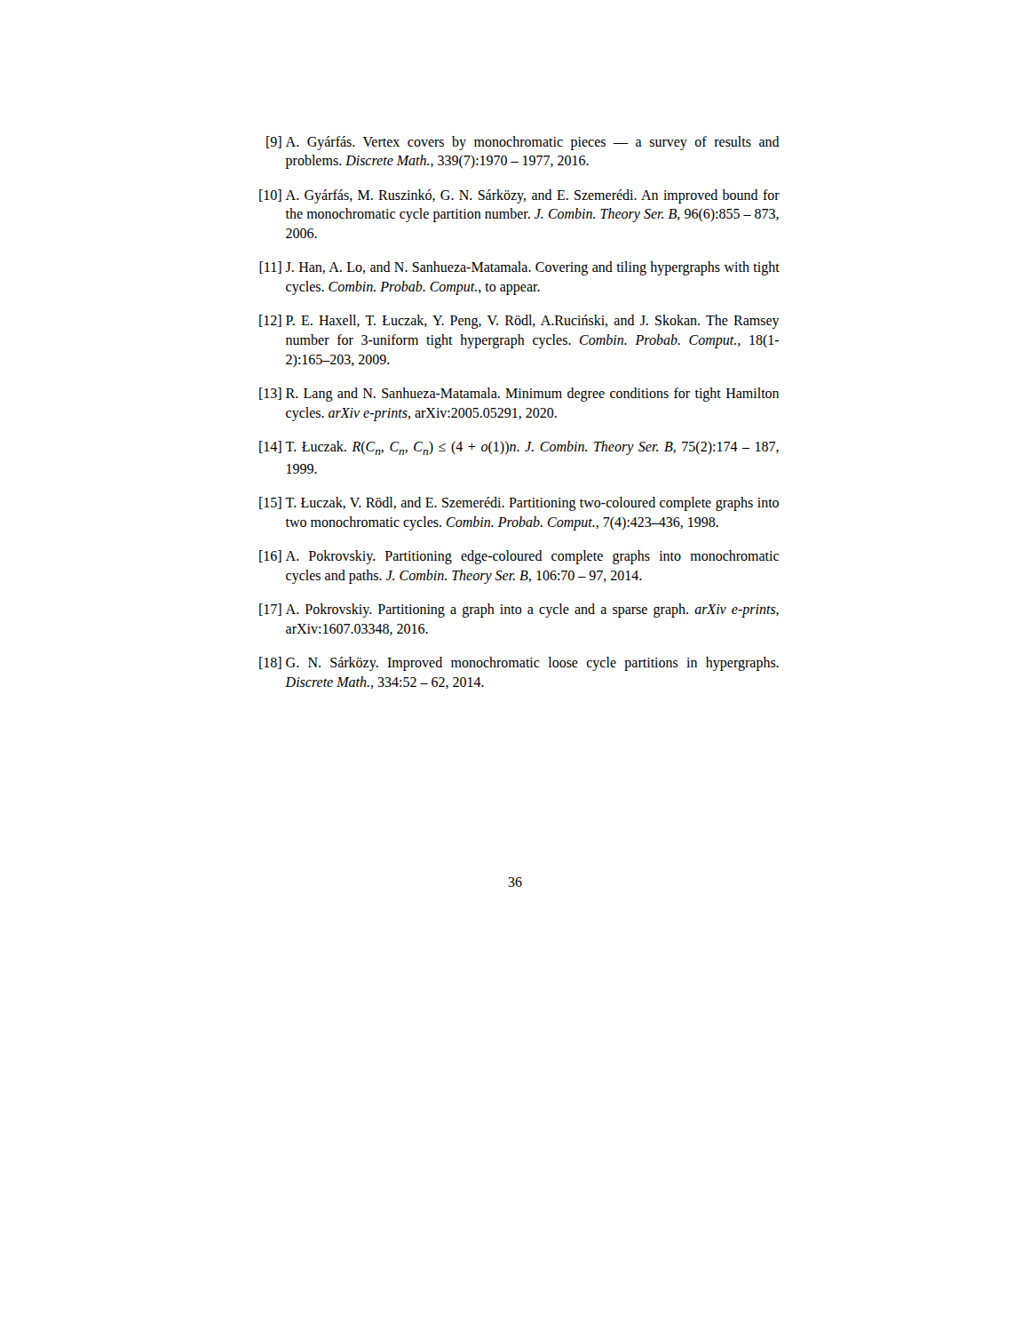[9] A. Gyárfás. Vertex covers by monochromatic pieces — a survey of results and problems. Discrete Math., 339(7):1970 – 1977, 2016.
[10] A. Gyárfás, M. Ruszinkó, G. N. Sárközy, and E. Szemerédi. An improved bound for the monochromatic cycle partition number. J. Combin. Theory Ser. B, 96(6):855 – 873, 2006.
[11] J. Han, A. Lo, and N. Sanhueza-Matamala. Covering and tiling hypergraphs with tight cycles. Combin. Probab. Comput., to appear.
[12] P. E. Haxell, T. Łuczak, Y. Peng, V. Rödl, A.Ruciński, and J. Skokan. The Ramsey number for 3-uniform tight hypergraph cycles. Combin. Probab. Comput., 18(1-2):165–203, 2009.
[13] R. Lang and N. Sanhueza-Matamala. Minimum degree conditions for tight Hamilton cycles. arXiv e-prints, arXiv:2005.05291, 2020.
[14] T. Łuczak. R(Cn, Cn, Cn) ≤ (4 + o(1))n. J. Combin. Theory Ser. B, 75(2):174 – 187, 1999.
[15] T. Łuczak, V. Rödl, and E. Szemerédi. Partitioning two-coloured complete graphs into two monochromatic cycles. Combin. Probab. Comput., 7(4):423–436, 1998.
[16] A. Pokrovskiy. Partitioning edge-coloured complete graphs into monochromatic cycles and paths. J. Combin. Theory Ser. B, 106:70 – 97, 2014.
[17] A. Pokrovskiy. Partitioning a graph into a cycle and a sparse graph. arXiv e-prints, arXiv:1607.03348, 2016.
[18] G. N. Sárközy. Improved monochromatic loose cycle partitions in hypergraphs. Discrete Math., 334:52 – 62, 2014.
36